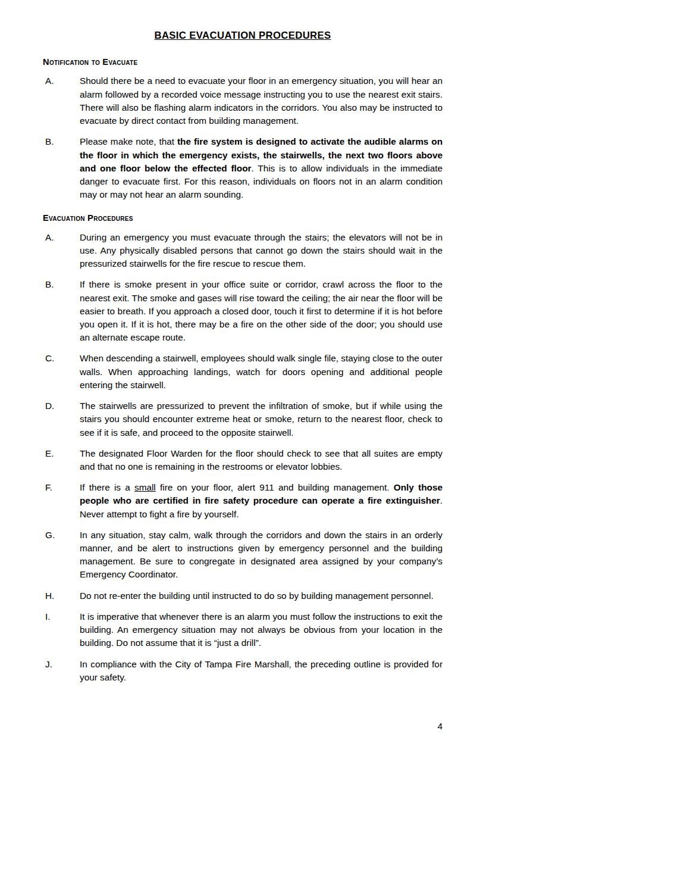BASIC EVACUATION PROCEDURES
Notification to Evacuate
A. Should there be a need to evacuate your floor in an emergency situation, you will hear an alarm followed by a recorded voice message instructing you to use the nearest exit stairs. There will also be flashing alarm indicators in the corridors. You also may be instructed to evacuate by direct contact from building management.
B. Please make note, that the fire system is designed to activate the audible alarms on the floor in which the emergency exists, the stairwells, the next two floors above and one floor below the effected floor. This is to allow individuals in the immediate danger to evacuate first. For this reason, individuals on floors not in an alarm condition may or may not hear an alarm sounding.
Evacuation Procedures
A. During an emergency you must evacuate through the stairs; the elevators will not be in use. Any physically disabled persons that cannot go down the stairs should wait in the pressurized stairwells for the fire rescue to rescue them.
B. If there is smoke present in your office suite or corridor, crawl across the floor to the nearest exit. The smoke and gases will rise toward the ceiling; the air near the floor will be easier to breath. If you approach a closed door, touch it first to determine if it is hot before you open it. If it is hot, there may be a fire on the other side of the door; you should use an alternate escape route.
C. When descending a stairwell, employees should walk single file, staying close to the outer walls. When approaching landings, watch for doors opening and additional people entering the stairwell.
D. The stairwells are pressurized to prevent the infiltration of smoke, but if while using the stairs you should encounter extreme heat or smoke, return to the nearest floor, check to see if it is safe, and proceed to the opposite stairwell.
E. The designated Floor Warden for the floor should check to see that all suites are empty and that no one is remaining in the restrooms or elevator lobbies.
F. If there is a small fire on your floor, alert 911 and building management. Only those people who are certified in fire safety procedure can operate a fire extinguisher. Never attempt to fight a fire by yourself.
G. In any situation, stay calm, walk through the corridors and down the stairs in an orderly manner, and be alert to instructions given by emergency personnel and the building management. Be sure to congregate in designated area assigned by your company’s Emergency Coordinator.
H. Do not re-enter the building until instructed to do so by building management personnel.
I. It is imperative that whenever there is an alarm you must follow the instructions to exit the building. An emergency situation may not always be obvious from your location in the building. Do not assume that it is “just a drill”.
J. In compliance with the City of Tampa Fire Marshall, the preceding outline is provided for your safety.
4